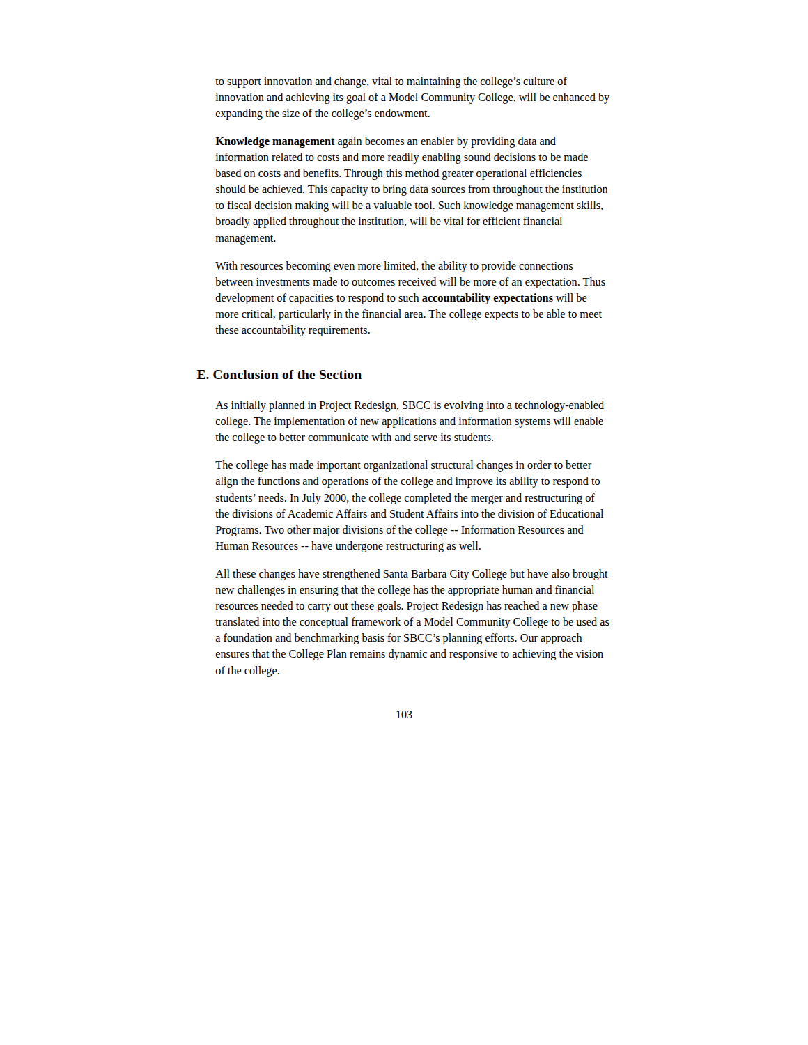to support innovation and change, vital to maintaining the college’s culture of innovation and achieving its goal of a Model Community College, will be enhanced by expanding the size of the college’s endowment.
Knowledge management again becomes an enabler by providing data and information related to costs and more readily enabling sound decisions to be made based on costs and benefits. Through this method greater operational efficiencies should be achieved. This capacity to bring data sources from throughout the institution to fiscal decision making will be a valuable tool. Such knowledge management skills, broadly applied throughout the institution, will be vital for efficient financial management.
With resources becoming even more limited, the ability to provide connections between investments made to outcomes received will be more of an expectation. Thus development of capacities to respond to such accountability expectations will be more critical, particularly in the financial area. The college expects to be able to meet these accountability requirements.
E. Conclusion of the Section
As initially planned in Project Redesign, SBCC is evolving into a technology-enabled college. The implementation of new applications and information systems will enable the college to better communicate with and serve its students.
The college has made important organizational structural changes in order to better align the functions and operations of the college and improve its ability to respond to students’ needs. In July 2000, the college completed the merger and restructuring of the divisions of Academic Affairs and Student Affairs into the division of Educational Programs. Two other major divisions of the college -- Information Resources and Human Resources -- have undergone restructuring as well.
All these changes have strengthened Santa Barbara City College but have also brought new challenges in ensuring that the college has the appropriate human and financial resources needed to carry out these goals. Project Redesign has reached a new phase translated into the conceptual framework of a Model Community College to be used as a foundation and benchmarking basis for SBCC’s planning efforts. Our approach ensures that the College Plan remains dynamic and responsive to achieving the vision of the college.
103